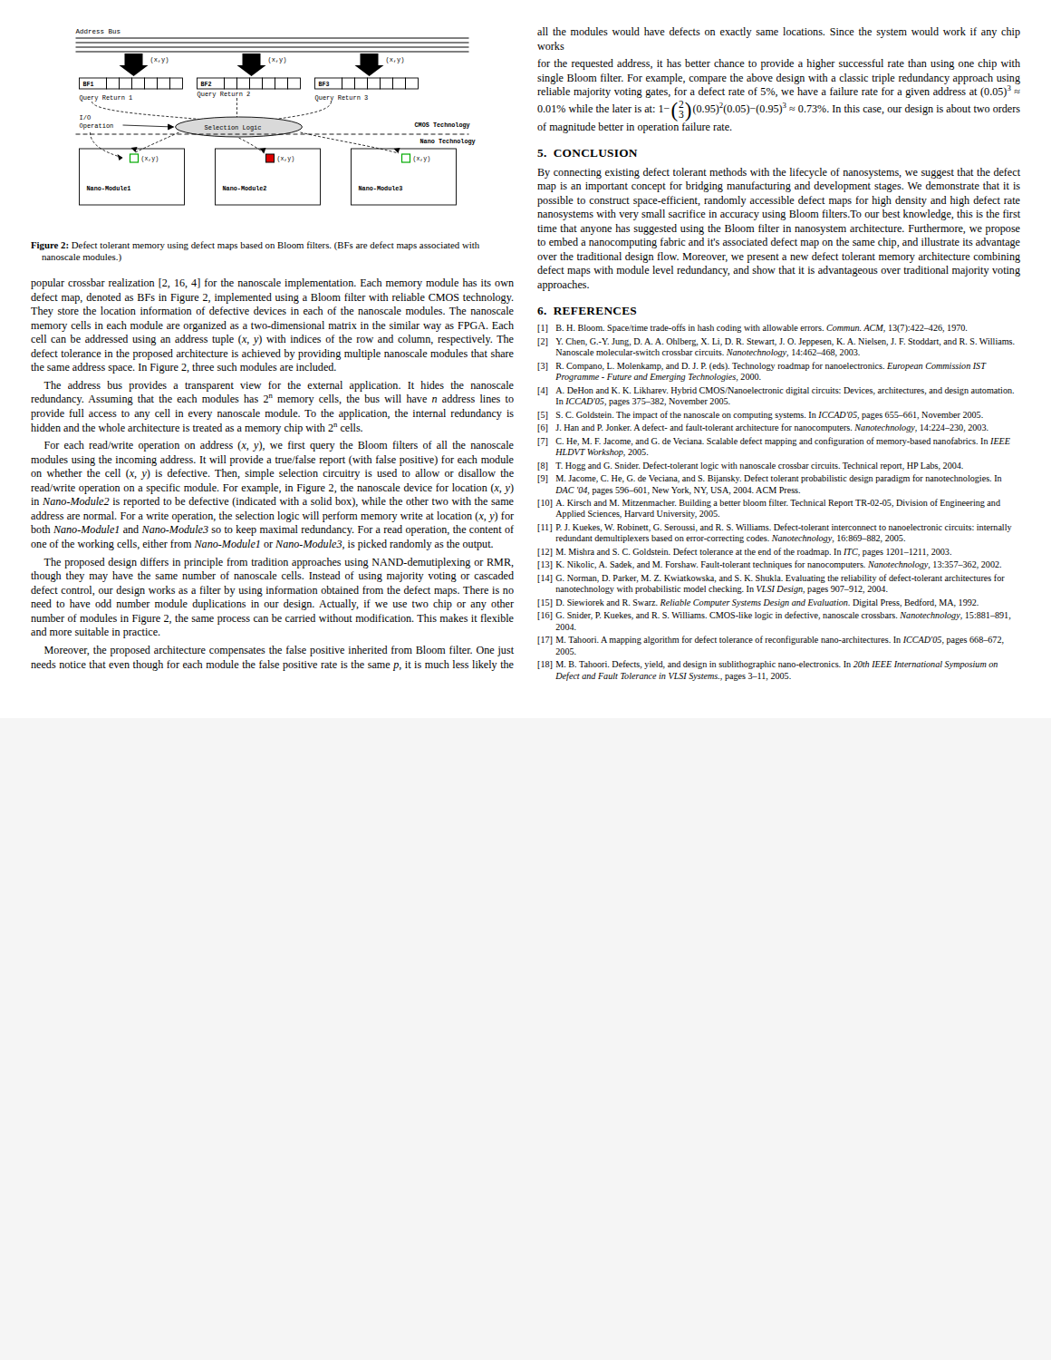Address Bus (x,y) (x,y) (x,y) BF1 BF2 BF3 Query Return 1 Query Return 2 Query Return 3 Selection Logic I/O Operation CMOS Technology Nano Technology Nano-Module1 Nano-Module2 Nano-Module3 (x,y) (x,y) (x,y)
Figure 2: Defect tolerant memory using defect maps based on Bloom filters. (BFs are defect maps associated with nanoscale modules.)
popular crossbar realization [2, 16, 4] for the nanoscale implementation. Each memory module has its own defect map, denoted as BFs in Figure 2, implemented using a Bloom filter with reliable CMOS technology. They store the location information of defective devices in each of the nanoscale modules. The nanoscale memory cells in each module are organized as a two-dimensional matrix in the similar way as FPGA. Each cell can be addressed using an address tuple (x, y) with indices of the row and column, respectively. The defect tolerance in the proposed architecture is achieved by providing multiple nanoscale modules that share the same address space. In Figure 2, three such modules are included.
The address bus provides a transparent view for the external application. It hides the nanoscale redundancy. Assuming that the each modules has 2n memory cells, the bus will have n address lines to provide full access to any cell in every nanoscale module. To the application, the internal redundancy is hidden and the whole architecture is treated as a memory chip with 2n cells.
For each read/write operation on address (x, y), we first query the Bloom filters of all the nanoscale modules using the incoming address. It will provide a true/false report (with false positive) for each module on whether the cell (x, y) is defective. Then, simple selection circuitry is used to allow or disallow the read/write operation on a specific module. For example, in Figure 2, the nanoscale device for location (x, y) in Nano-Module2 is reported to be defective (indicated with a solid box), while the other two with the same address are normal. For a write operation, the selection logic will perform memory write at location (x, y) for both Nano-Module1 and Nano-Module3 so to keep maximal redundancy. For a read operation, the content of one of the working cells, either from Nano-Module1 or Nano-Module3, is picked randomly as the output.
The proposed design differs in principle from tradition approaches using NAND-demutiplexing or RMR, though they may have the same number of nanoscale cells. Instead of using majority voting or cascaded defect control, our design works as a filter by using information obtained from the defect maps. There is no need to have odd number module duplications in our design. Actually, if we use two chip or any other number of modules in Figure 2, the same process can be carried without modification. This makes it flexible and more suitable in practice.
Moreover, the proposed architecture compensates the false positive inherited from Bloom filter. One just needs notice that even though for each module the false positive rate is the same p, it is much less likely the all the modules would have defects on exactly same locations. Since the system would work if any chip works
for the requested address, it has better chance to provide a higher successful rate than using one chip with single Bloom filter. For example, compare the above design with a classic triple redundancy approach using reliable majority voting gates, for a defect rate of 5%, we have a failure rate for a given address at (0.05)3 ≈ 0.01% while the later is at: 1−(23)(0.95)2(0.05)−(0.95)3 ≈ 0.73%. In this case, our design is about two orders of magnitude better in operation failure rate.
5. CONCLUSION
By connecting existing defect tolerant methods with the lifecycle of nanosystems, we suggest that the defect map is an important concept for bridging manufacturing and development stages. We demonstrate that it is possible to construct space-efficient, randomly accessible defect maps for high density and high defect rate nanosystems with very small sacrifice in accuracy using Bloom filters.To our best knowledge, this is the first time that anyone has suggested using the Bloom filter in nanosystem architecture. Furthermore, we propose to embed a nanocomputing fabric and it's associated defect map on the same chip, and illustrate its advantage over the traditional design flow. Moreover, we present a new defect tolerant memory architecture combining defect maps with module level redundancy, and show that it is advantageous over traditional majority voting approaches.
6. REFERENCES
B. H. Bloom. Space/time trade-offs in hash coding with allowable errors. Commun. ACM, 13(7):422–426, 1970.
Y. Chen, G.-Y. Jung, D. A. A. Ohlberg, X. Li, D. R. Stewart, J. O. Jeppesen, K. A. Nielsen, J. F. Stoddart, and R. S. Williams. Nanoscale molecular-switch crossbar circuits. Nanotechnology, 14:462–468, 2003.
R. Compano, L. Molenkamp, and D. J. P. (eds). Technology roadmap for nanoelectronics. European Commission IST Programme - Future and Emerging Technologies, 2000.
A. DeHon and K. K. Likharev. Hybrid CMOS/Nanoelectronic digital circuits: Devices, architectures, and design automation. In ICCAD'05, pages 375–382, November 2005.
S. C. Goldstein. The impact of the nanoscale on computing systems. In ICCAD'05, pages 655–661, November 2005.
J. Han and P. Jonker. A defect- and fault-tolerant architecture for nanocomputers. Nanotechnology, 14:224–230, 2003.
C. He, M. F. Jacome, and G. de Veciana. Scalable defect mapping and configuration of memory-based nanofabrics. In IEEE HLDVT Workshop, 2005.
T. Hogg and G. Snider. Defect-tolerant logic with nanoscale crossbar circuits. Technical report, HP Labs, 2004.
M. Jacome, C. He, G. de Veciana, and S. Bijansky. Defect tolerant probabilistic design paradigm for nanotechnologies. In DAC '04, pages 596–601, New York, NY, USA, 2004. ACM Press.
A. Kirsch and M. Mitzenmacher. Building a better bloom filter. Technical Report TR-02-05, Division of Engineering and Applied Sciences, Harvard University, 2005.
P. J. Kuekes, W. Robinett, G. Seroussi, and R. S. Williams. Defect-tolerant interconnect to nanoelectronic circuits: internally redundant demultiplexers based on error-correcting codes. Nanotechnology, 16:869–882, 2005.
M. Mishra and S. C. Goldstein. Defect tolerance at the end of the roadmap. In ITC, pages 1201–1211, 2003.
K. Nikolic, A. Sadek, and M. Forshaw. Fault-tolerant techniques for nanocomputers. Nanotechnology, 13:357–362, 2002.
G. Norman, D. Parker, M. Z. Kwiatkowska, and S. K. Shukla. Evaluating the reliability of defect-tolerant architectures for nanotechnology with probabilistic model checking. In VLSI Design, pages 907–912, 2004.
D. Siewiorek and R. Swarz. Reliable Computer Systems Design and Evaluation. Digital Press, Bedford, MA, 1992.
G. Snider, P. Kuekes, and R. S. Williams. CMOS-like logic in defective, nanoscale crossbars. Nanotechnology, 15:881–891, 2004.
M. Tahoori. A mapping algorithm for defect tolerance of reconfigurable nano-architectures. In ICCAD'05, pages 668–672, 2005.
M. B. Tahoori. Defects, yield, and design in sublithographic nano-electronics. In 20th IEEE International Symposium on Defect and Fault Tolerance in VLSI Systems., pages 3–11, 2005.